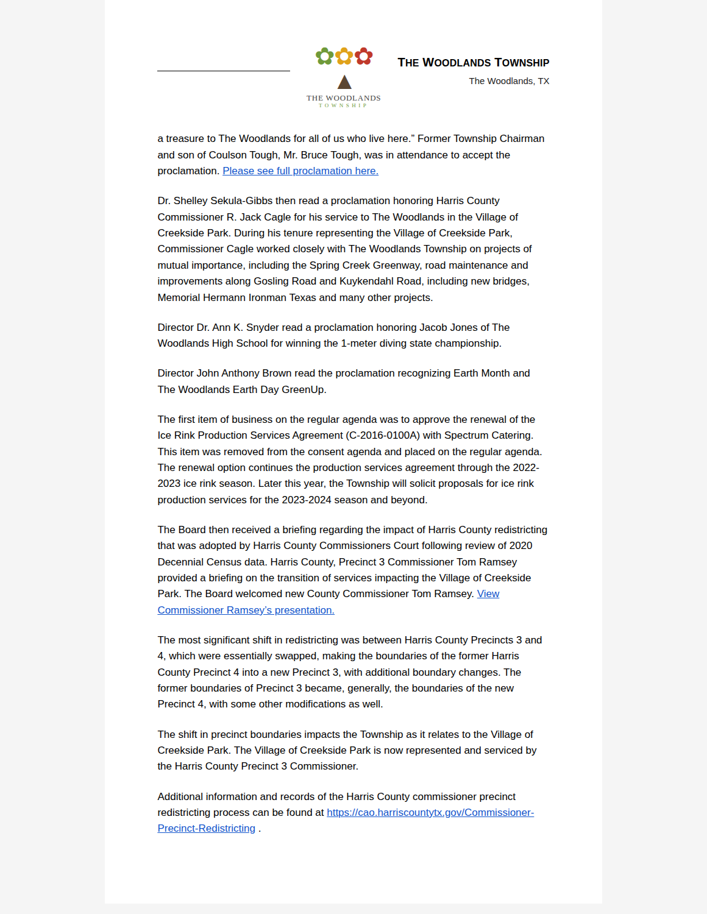✿✿✿
▲
THE WOODLANDS
TOWNSHIP
THE WOODLANDS TOWNSHIP
The Woodlands, TX
a treasure to The Woodlands for all of us who live here.” Former Township Chairman and son of Coulson Tough, Mr. Bruce Tough, was in attendance to accept the proclamation. Please see full proclamation here.
Dr. Shelley Sekula-Gibbs then read a proclamation honoring Harris County Commissioner R. Jack Cagle for his service to The Woodlands in the Village of Creekside Park. During his tenure representing the Village of Creekside Park, Commissioner Cagle worked closely with The Woodlands Township on projects of mutual importance, including the Spring Creek Greenway, road maintenance and improvements along Gosling Road and Kuykendahl Road, including new bridges, Memorial Hermann Ironman Texas and many other projects.
Director Dr. Ann K. Snyder read a proclamation honoring Jacob Jones of The Woodlands High School for winning the 1-meter diving state championship.
Director John Anthony Brown read the proclamation recognizing Earth Month and The Woodlands Earth Day GreenUp.
The first item of business on the regular agenda was to approve the renewal of the Ice Rink Production Services Agreement (C-2016-0100A) with Spectrum Catering. This item was removed from the consent agenda and placed on the regular agenda. The renewal option continues the production services agreement through the 2022-2023 ice rink season. Later this year, the Township will solicit proposals for ice rink production services for the 2023-2024 season and beyond.
The Board then received a briefing regarding the impact of Harris County redistricting that was adopted by Harris County Commissioners Court following review of 2020 Decennial Census data. Harris County, Precinct 3 Commissioner Tom Ramsey provided a briefing on the transition of services impacting the Village of Creekside Park. The Board welcomed new County Commissioner Tom Ramsey. View Commissioner Ramsey’s presentation.
The most significant shift in redistricting was between Harris County Precincts 3 and 4, which were essentially swapped, making the boundaries of the former Harris County Precinct 4 into a new Precinct 3, with additional boundary changes. The former boundaries of Precinct 3 became, generally, the boundaries of the new Precinct 4, with some other modifications as well.
The shift in precinct boundaries impacts the Township as it relates to the Village of Creekside Park. The Village of Creekside Park is now represented and serviced by the Harris County Precinct 3 Commissioner.
Additional information and records of the Harris County commissioner precinct redistricting process can be found at https://cao.harriscountytx.gov/Commissioner-Precinct-Redistricting .